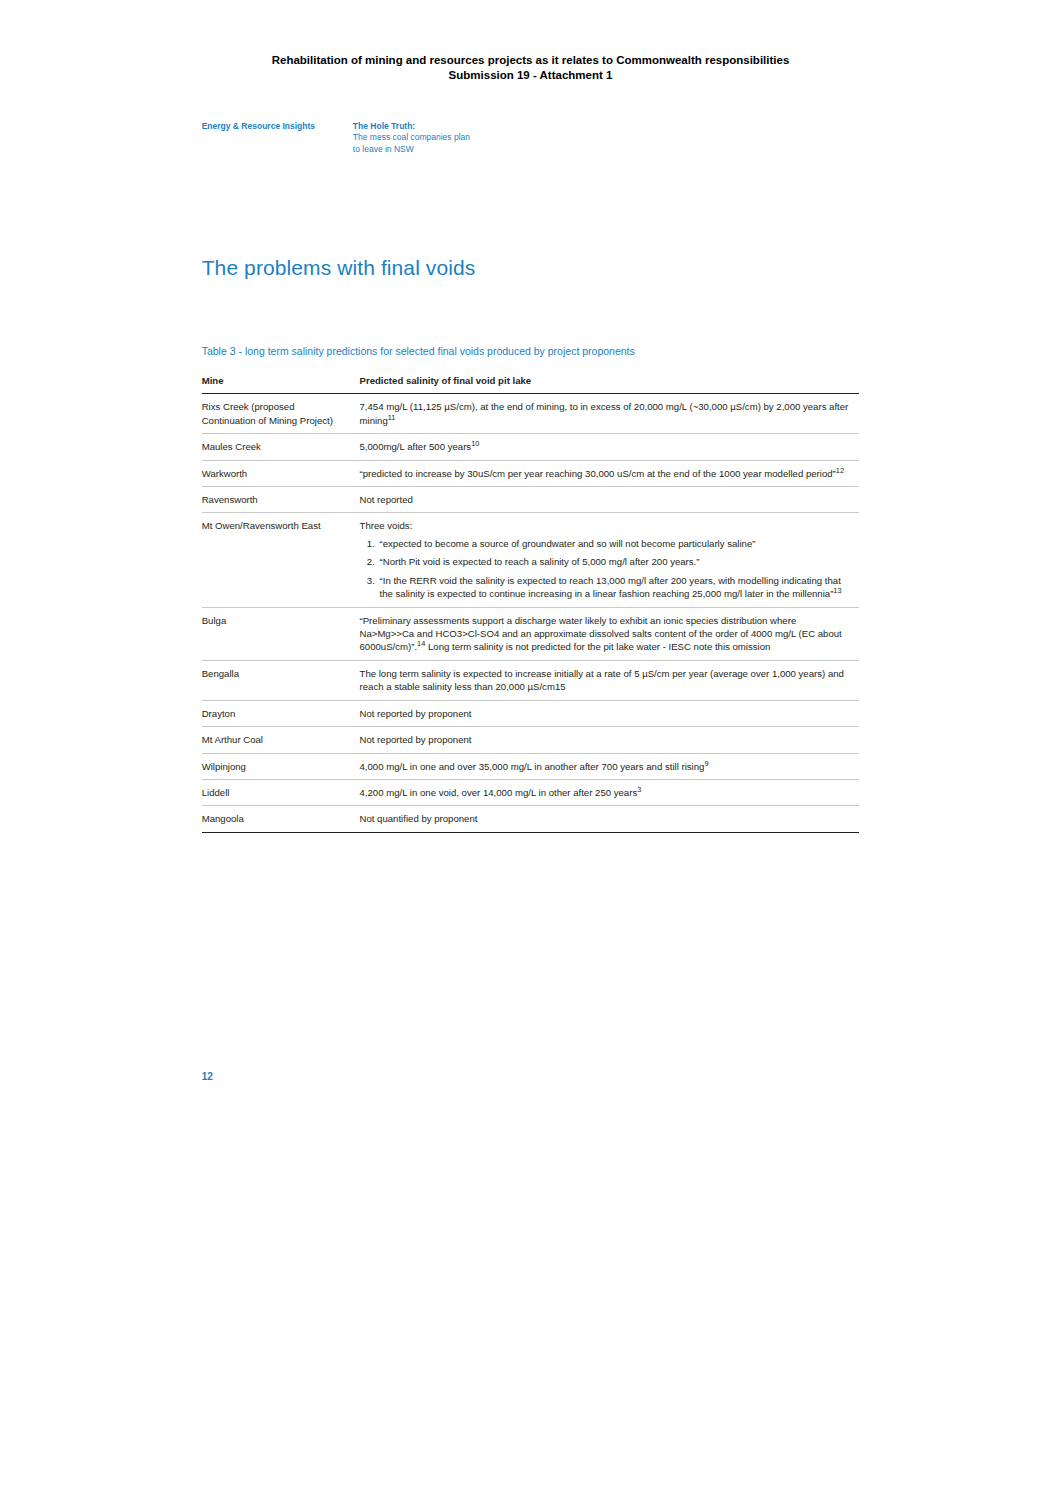Rehabilitation of mining and resources projects as it relates to Commonwealth responsibilities
Submission 19 - Attachment 1
Energy & Resource Insights
The Hole Truth: The mess coal companies plan to leave in NSW
The problems with final voids
Table 3 - long term salinity predictions for selected final voids produced by project proponents
| Mine | Predicted salinity of final void pit lake |
| --- | --- |
| Rixs Creek (proposed Continuation of Mining Project) | 7,454 mg/L (11,125 µS/cm), at the end of mining, to in excess of 20,000 mg/L (~30,000 µS/cm) by 2,000 years after mining 11 |
| Maules Creek | 5,000mg/L after 500 years 10 |
| Warkworth | “predicted to increase by 30uS/cm per year reaching 30,000 uS/cm at the end of the 1000 year modelled period” 12 |
| Ravensworth | Not reported |
| Mt Owen/Ravensworth East | Three voids: “expected to become a source of groundwater and so will not become particularly saline” “North Pit void is expected to reach a salinity of 5,000 mg/l after 200 years.” “In the RERR void the salinity is expected to reach 13,000 mg/l after 200 years, with modelling indicating that the salinity is expected to continue increasing in a linear fashion reaching 25,000 mg/l later in the millennia” 13 |
| Bulga | “Preliminary assessments support a discharge water likely to exhibit an ionic species distribution where Na>Mg>>Ca and HCO3>Cl-SO4 and an approximate dissolved salts content of the order of 4000 mg/L (EC about 6000uS/cm)”. 14 Long term salinity is not predicted for the pit lake water - IESC note this omission |
| Bengalla | The long term salinity is expected to increase initially at a rate of 5 µS/cm per year (average over 1,000 years) and reach a stable salinity less than 20,000 µS/cm15 |
| Drayton | Not reported by proponent |
| Mt Arthur Coal | Not reported by proponent |
| Wilpinjong | 4,000 mg/L in one and over 35,000 mg/L in another after 700 years and still rising 9 |
| Liddell | 4,200 mg/L in one void, over 14,000 mg/L in other after 250 years 3 |
| Mangoola | Not quantified by proponent |
12